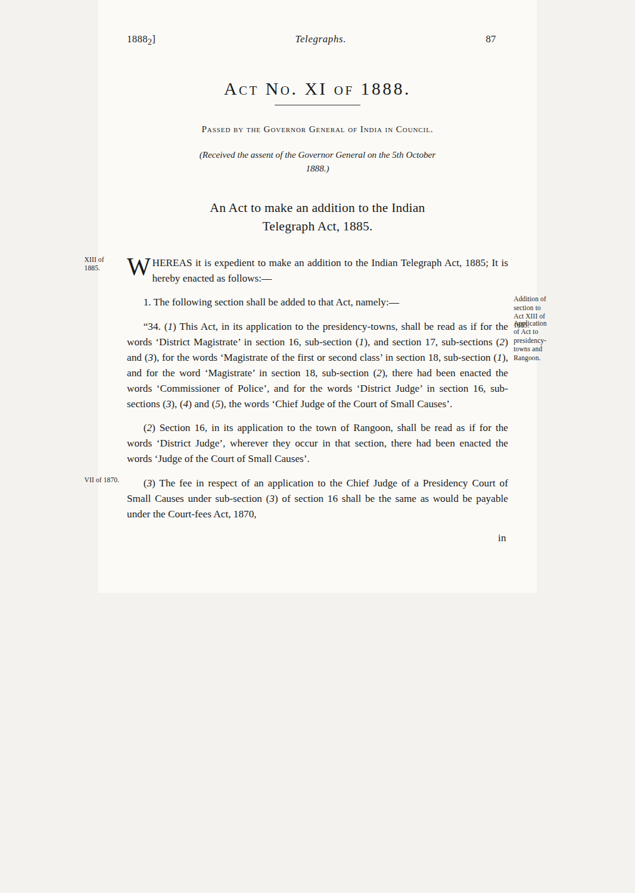18882] Telegraphs. 87
Act No. XI of 1888.
Passed by the Governor General of India in Council.
(Received the assent of the Governor General on the 5th October
1888.)
An Act to make an addition to the Indian
Telegraph Act, 1885.
XIII of
1885.
WHEREAS it is expedient to make an addition to the Indian Telegraph Act, 1885; It is hereby enacted as follows:—
Addition of
section to
Act XIII of
1885.
1. The following section shall be added to that Act, namely:—
Application
of Act to
presidency-
towns and
Rangoon.
“34. (1) This Act, in its application to the presidency-towns, shall be read as if for the words ‘District Magistrate’ in section 16, sub-section (1), and section 17, sub-sections (2) and (3), for the words ‘Magistrate of the first or second class’ in section 18, sub-section (1), and for the word ‘Magistrate’ in section 18, sub-section (2), there had been enacted the words ‘Commissioner of Police’, and for the words ‘District Judge’ in section 16, sub-sections (3), (4) and (5), the words ‘Chief Judge of the Court of Small Causes’.
(2) Section 16, in its application to the town of Rangoon, shall be read as if for the words ‘District Judge’, wherever they occur in that section, there had been enacted the words ‘Judge of the Court of Small Causes’.
VII of 1870.
(3) The fee in respect of an application to the Chief Judge of a Presidency Court of Small Causes under sub-section (3) of section 16 shall be the same as would be payable under the Court-fees Act, 1870,
in